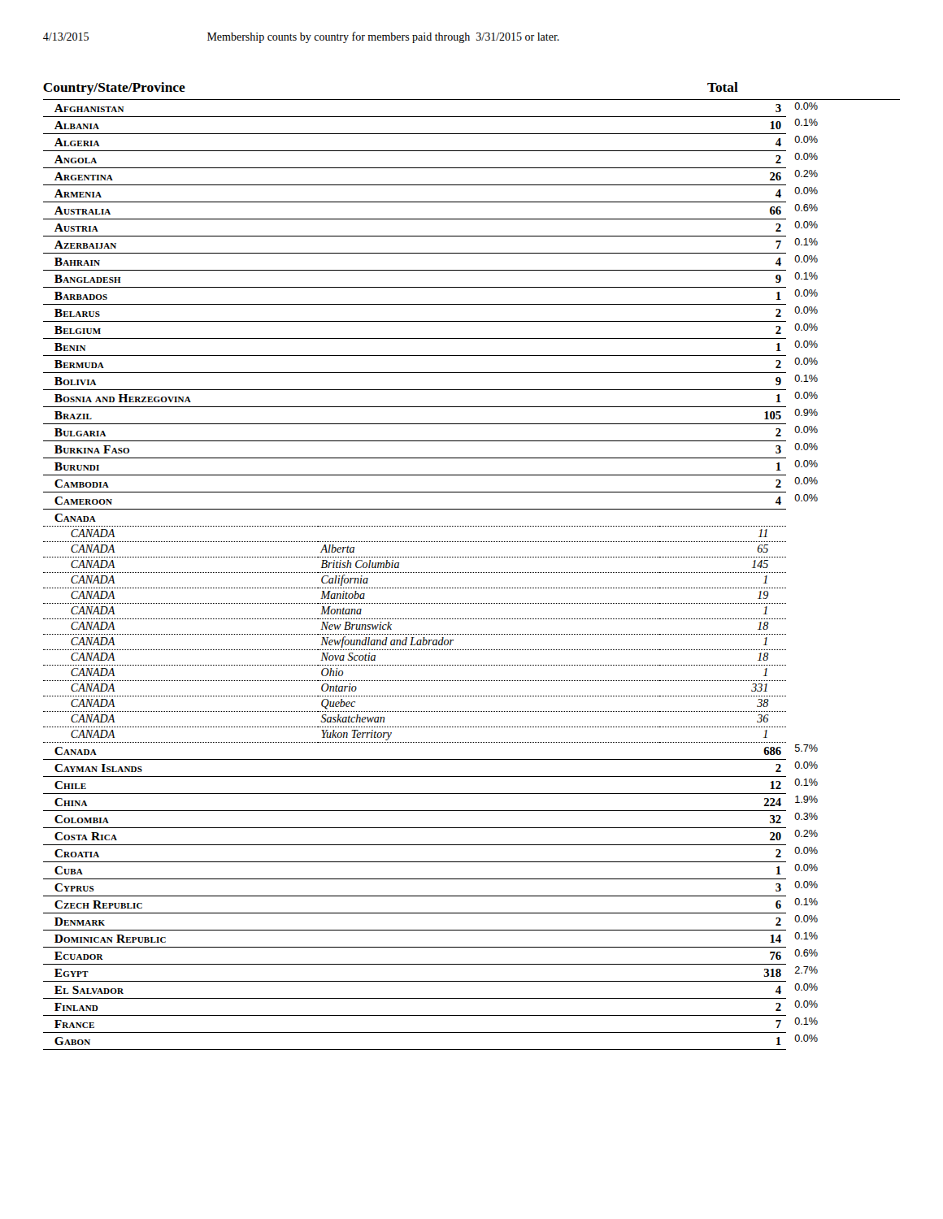4/13/2015
Membership counts by country for members paid through 3/31/2015 or later.
| Country/State/Province | Total | |
| --- | --- | --- |
| Afghanistan | 3 | 0.0% |
| Albania | 10 | 0.1% |
| Algeria | 4 | 0.0% |
| Angola | 2 | 0.0% |
| Argentina | 26 | 0.2% |
| Armenia | 4 | 0.0% |
| Australia | 66 | 0.6% |
| Austria | 2 | 0.0% |
| Azerbaijan | 7 | 0.1% |
| Bahrain | 4 | 0.0% |
| Bangladesh | 9 | 0.1% |
| Barbados | 1 | 0.0% |
| Belarus | 2 | 0.0% |
| Belgium | 2 | 0.0% |
| Benin | 1 | 0.0% |
| Bermuda | 2 | 0.0% |
| Bolivia | 9 | 0.1% |
| Bosnia and Herzegovina | 1 | 0.0% |
| Brazil | 105 | 0.9% |
| Bulgaria | 2 | 0.0% |
| Burkina Faso | 3 | 0.0% |
| Burundi | 1 | 0.0% |
| Cambodia | 2 | 0.0% |
| Cameroon | 4 | 0.0% |
| Canada | | |
| CANADA | | 11 | |
| CANADA | Alberta | 65 | |
| CANADA | British Columbia | 145 | |
| CANADA | California | 1 | |
| CANADA | Manitoba | 19 | |
| CANADA | Montana | 1 | |
| CANADA | New Brunswick | 18 | |
| CANADA | Newfoundland and Labrador | 1 | |
| CANADA | Nova Scotia | 18 | |
| CANADA | Ohio | 1 | |
| CANADA | Ontario | 331 | |
| CANADA | Quebec | 38 | |
| CANADA | Saskatchewan | 36 | |
| CANADA | Yukon Territory | 1 | |
| Canada | 686 | 5.7% |
| Cayman Islands | 2 | 0.0% |
| Chile | 12 | 0.1% |
| China | 224 | 1.9% |
| Colombia | 32 | 0.3% |
| Costa Rica | 20 | 0.2% |
| Croatia | 2 | 0.0% |
| Cuba | 1 | 0.0% |
| Cyprus | 3 | 0.0% |
| Czech Republic | 6 | 0.1% |
| Denmark | 2 | 0.0% |
| Dominican Republic | 14 | 0.1% |
| Ecuador | 76 | 0.6% |
| Egypt | 318 | 2.7% |
| El Salvador | 4 | 0.0% |
| Finland | 2 | 0.0% |
| France | 7 | 0.1% |
| Gabon | 1 | 0.0% |